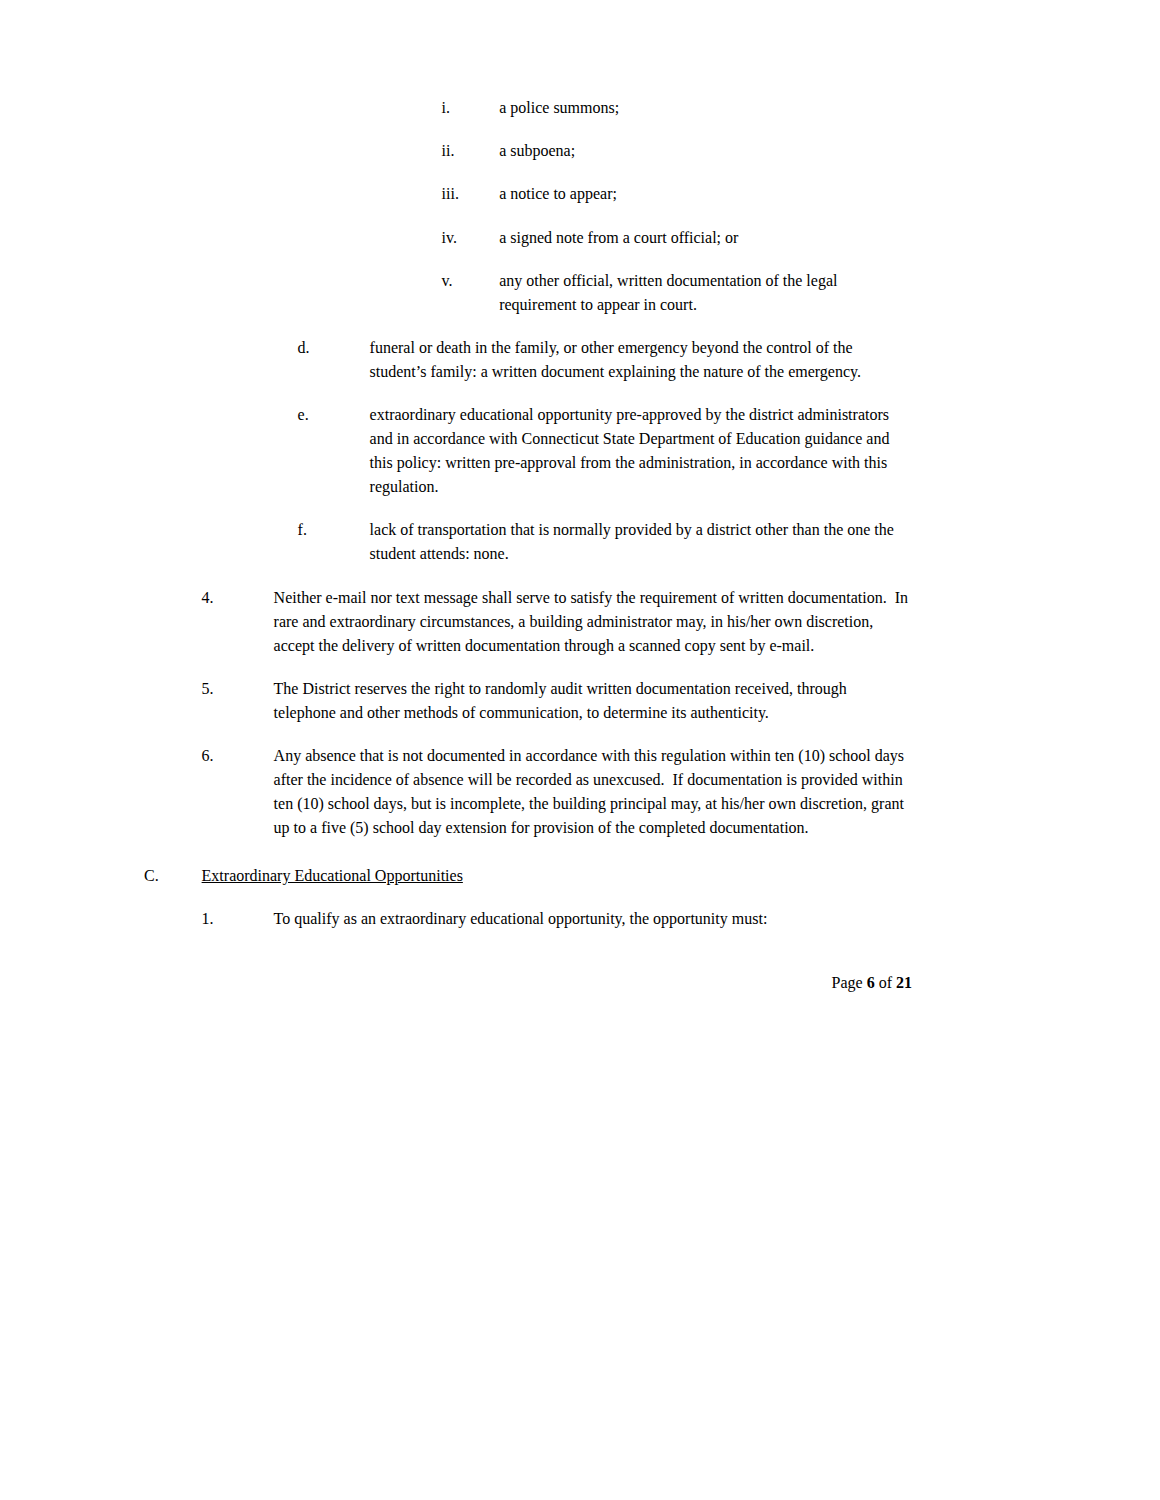i. a police summons;
ii. a subpoena;
iii. a notice to appear;
iv. a signed note from a court official; or
v. any other official, written documentation of the legal requirement to appear in court.
d. funeral or death in the family, or other emergency beyond the control of the student’s family: a written document explaining the nature of the emergency.
e. extraordinary educational opportunity pre-approved by the district administrators and in accordance with Connecticut State Department of Education guidance and this policy: written pre-approval from the administration, in accordance with this regulation.
f. lack of transportation that is normally provided by a district other than the one the student attends: none.
4. Neither e-mail nor text message shall serve to satisfy the requirement of written documentation. In rare and extraordinary circumstances, a building administrator may, in his/her own discretion, accept the delivery of written documentation through a scanned copy sent by e-mail.
5. The District reserves the right to randomly audit written documentation received, through telephone and other methods of communication, to determine its authenticity.
6. Any absence that is not documented in accordance with this regulation within ten (10) school days after the incidence of absence will be recorded as unexcused. If documentation is provided within ten (10) school days, but is incomplete, the building principal may, at his/her own discretion, grant up to a five (5) school day extension for provision of the completed documentation.
C. Extraordinary Educational Opportunities
1. To qualify as an extraordinary educational opportunity, the opportunity must:
Page 6 of 21